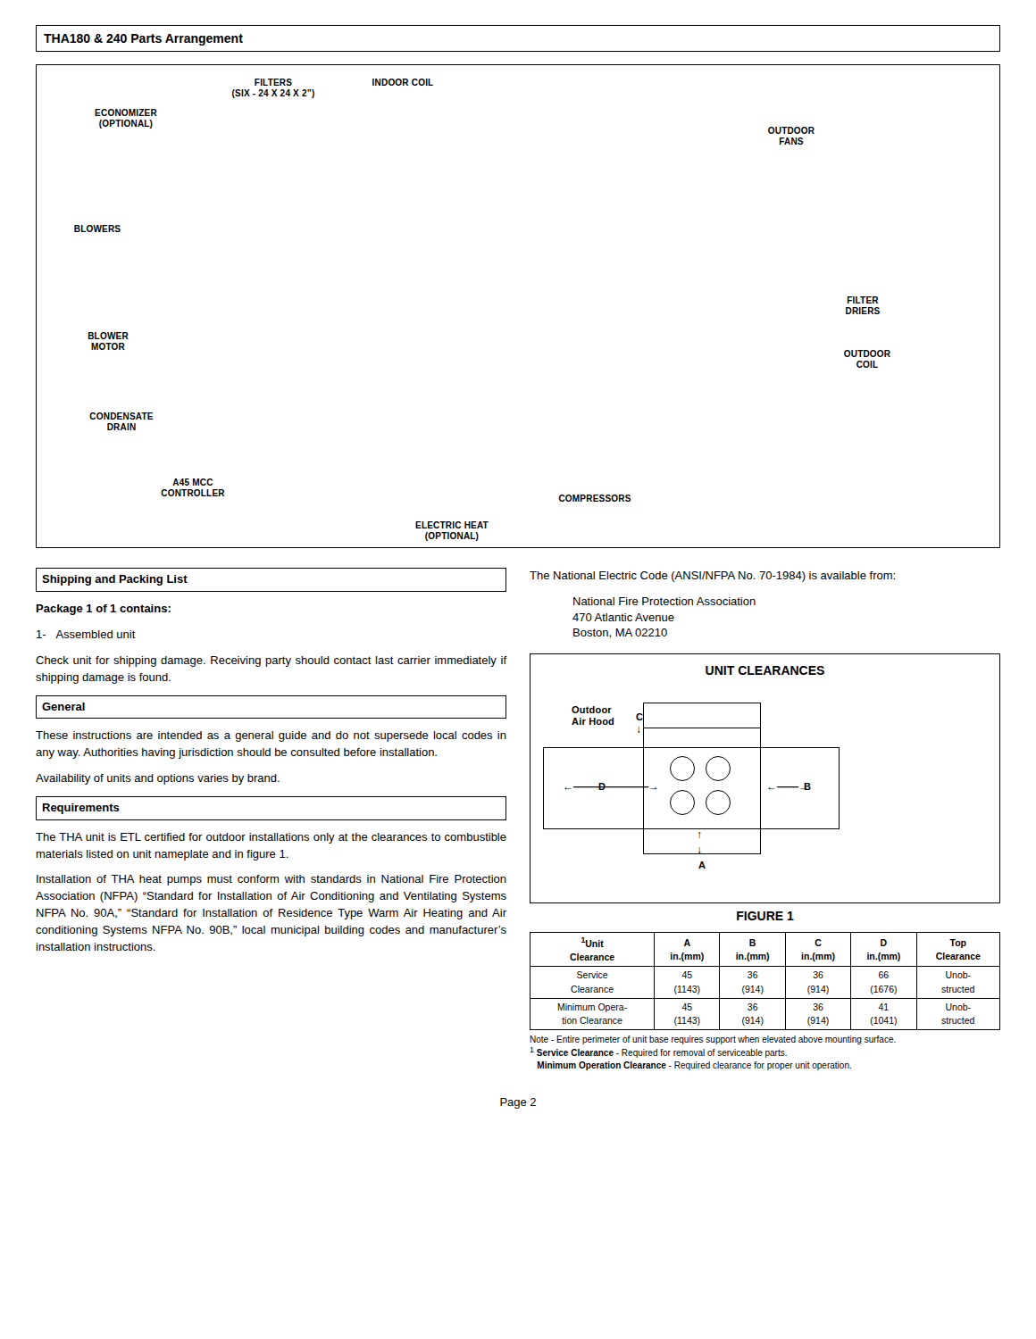THA180 & 240 Parts Arrangement
FILTERS
(SIX - 24 X 24 X 2”)
INDOOR COIL
ECONOMIZER
(OPTIONAL)
OUTDOOR
FANS
BLOWERS
BLOWER
MOTOR
CONDENSATE
DRAIN
A45 MCC
CONTROLLER
FILTER
DRIERS
OUTDOOR
COIL
COMPRESSORS
ELECTRIC HEAT
(OPTIONAL)
Shipping and Packing List
Package 1 of 1 contains:
1- Assembled unit
Check unit for shipping damage. Receiving party should contact last carrier immediately if shipping damage is found.
General
These instructions are intended as a general guide and do not supersede local codes in any way. Authorities having jurisdiction should be consulted before installation.
Availability of units and options varies by brand.
Requirements
The THA unit is ETL certified for outdoor installations only at the clearances to combustible materials listed on unit nameplate and in figure 1.
Installation of THA heat pumps must conform with standards in National Fire Protection Association (NFPA) “Standard for Installation of Air Conditioning and Ventilating Systems NFPA No. 90A,” “Standard for Installation of Residence Type Warm Air Heating and Air conditioning Systems NFPA No. 90B,” local municipal building codes and manufacturer’s installation instructions.
The National Electric Code (ANSI/NFPA No. 70-1984) is available from:
National Fire Protection Association
470 Atlantic Avenue
Boston, MA 02210
UNIT CLEARANCES
Outdoor
Air Hood
C
D
B
A
←———————→
←——→
↑
↓
↓
FIGURE 1
| 1 Unit Clearance | A in.(mm) | B in.(mm) | C in.(mm) | D in.(mm) | Top Clearance |
| --- | --- | --- | --- | --- | --- |
| Service Clearance | 45 (1143) | 36 (914) | 36 (914) | 66 (1676) | Unob- structed |
| Minimum Opera- tion Clearance | 45 (1143) | 36 (914) | 36 (914) | 41 (1041) | Unob- structed |
Note - Entire perimeter of unit base requires support when elevated above mounting surface.
1 Service Clearance - Required for removal of serviceable parts.
Minimum Operation Clearance - Required clearance for proper unit operation.
Page 2